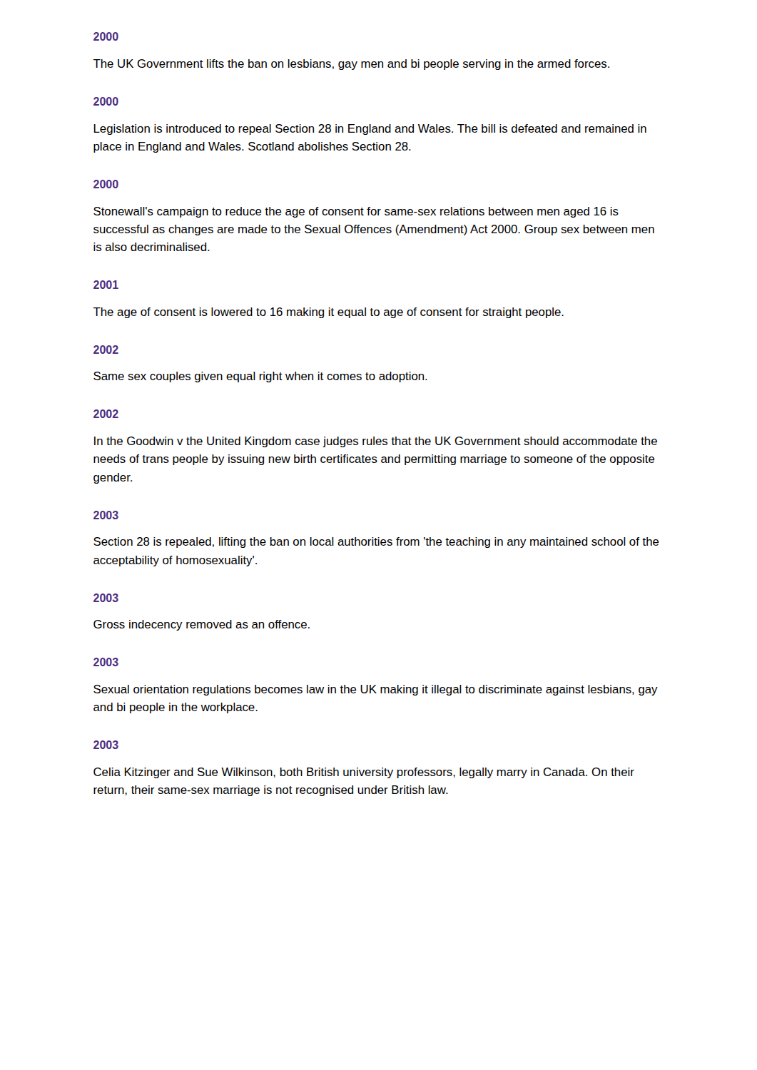2000
The UK Government lifts the ban on lesbians, gay men and bi people serving in the armed forces.
2000
Legislation is introduced to repeal Section 28 in England and Wales. The bill is defeated and remained in place in England and Wales. Scotland abolishes Section 28.
2000
Stonewall's campaign to reduce the age of consent for same-sex relations between men aged 16 is successful as changes are made to the Sexual Offences (Amendment) Act 2000. Group sex between men is also decriminalised.
2001
The age of consent is lowered to 16 making it equal to age of consent for straight people.
2002
Same sex couples given equal right when it comes to adoption.
2002
In the Goodwin v the United Kingdom case judges rules that the UK Government should accommodate the needs of trans people by issuing new birth certificates and permitting marriage to someone of the opposite gender.
2003
Section 28 is repealed, lifting the ban on local authorities from 'the teaching in any maintained school of the acceptability of homosexuality'.
2003
Gross indecency removed as an offence.
2003
Sexual orientation regulations becomes law in the UK making it illegal to discriminate against lesbians, gay and bi people in the workplace.
2003
Celia Kitzinger and Sue Wilkinson, both British university professors, legally marry in Canada. On their return, their same-sex marriage is not recognised under British law.